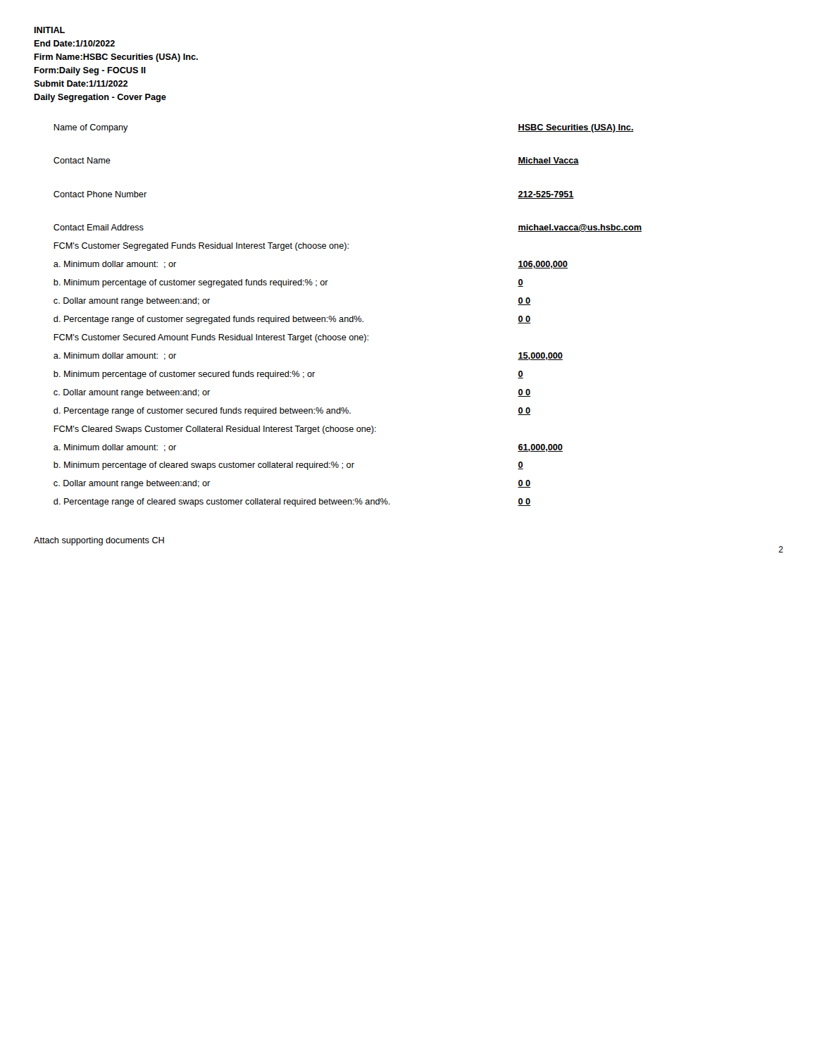INITIAL
End Date:1/10/2022
Firm Name:HSBC Securities (USA) Inc.
Form:Daily Seg - FOCUS II
Submit Date:1/11/2022
Daily Segregation - Cover Page
| Name of Company | HSBC Securities (USA) Inc. |
| Contact Name | Michael Vacca |
| Contact Phone Number | 212-525-7951 |
| Contact Email Address | michael.vacca@us.hsbc.com |
| FCM's Customer Segregated Funds Residual Interest Target (choose one): | |
| a. Minimum dollar amount: ; or | 106,000,000 |
| b. Minimum percentage of customer segregated funds required:% ; or | 0 |
| c. Dollar amount range between:and; or | 0 0 |
| d. Percentage range of customer segregated funds required between:% and%. | 0 0 |
| FCM's Customer Secured Amount Funds Residual Interest Target (choose one): | |
| a. Minimum dollar amount: ; or | 15,000,000 |
| b. Minimum percentage of customer secured funds required:% ; or | 0 |
| c. Dollar amount range between:and; or | 0 0 |
| d. Percentage range of customer secured funds required between:% and%. | 0 0 |
| FCM's Cleared Swaps Customer Collateral Residual Interest Target (choose one): | |
| a. Minimum dollar amount: ; or | 61,000,000 |
| b. Minimum percentage of cleared swaps customer collateral required:% ; or | 0 |
| c. Dollar amount range between:and; or | 0 0 |
| d. Percentage range of cleared swaps customer collateral required between:% and%. | 0 0 |
Attach supporting documents CH
2